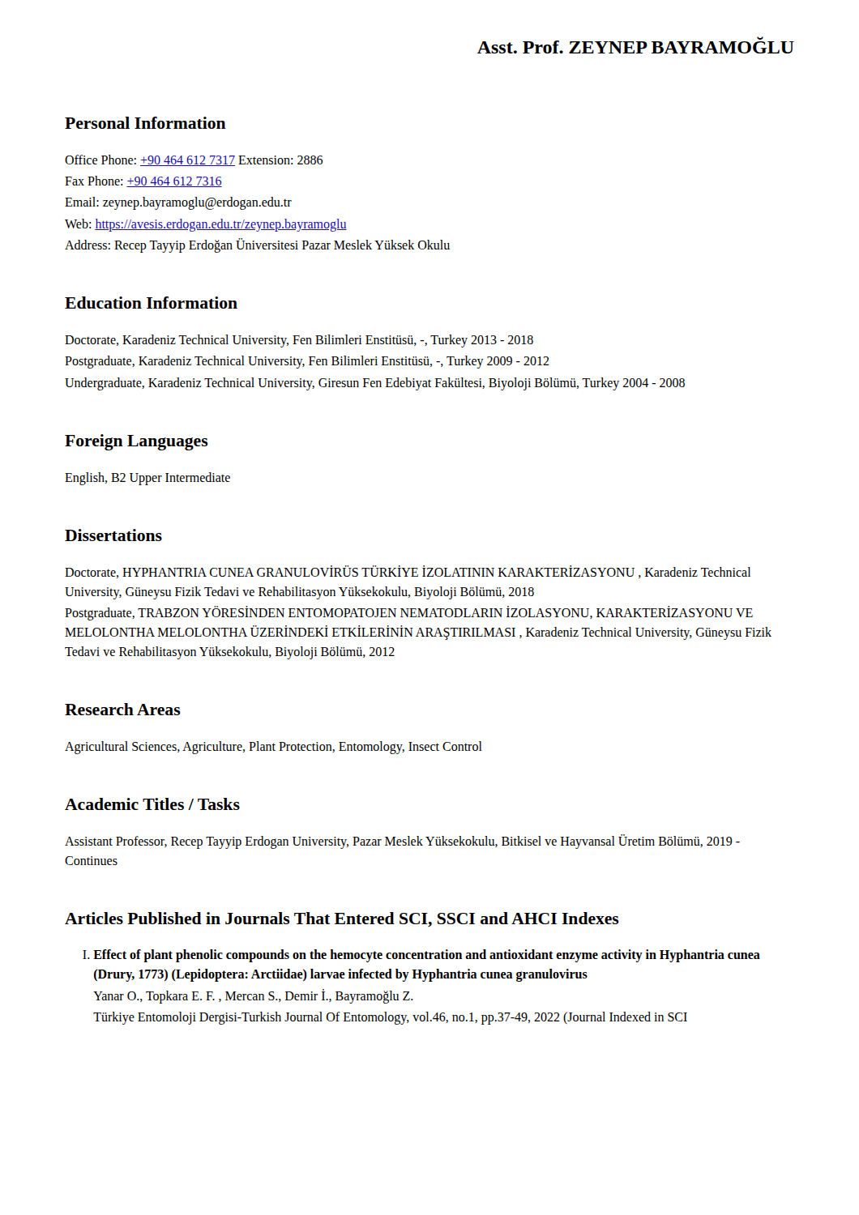Asst. Prof. ZEYNEP BAYRAMOĞLU
Personal Information
Office Phone: +90 464 612 7317 Extension: 2886
Fax Phone: +90 464 612 7316
Email: zeynep.bayramoglu@erdogan.edu.tr
Web: https://avesis.erdogan.edu.tr/zeynep.bayramoglu
Address: Recep Tayyip Erdoğan Üniversitesi Pazar Meslek Yüksek Okulu
Education Information
Doctorate, Karadeniz Technical University, Fen Bilimleri Enstitüsü, -, Turkey 2013 - 2018
Postgraduate, Karadeniz Technical University, Fen Bilimleri Enstitüsü, -, Turkey 2009 - 2012
Undergraduate, Karadeniz Technical University, Giresun Fen Edebiyat Fakültesi, Biyoloji Bölümü, Turkey 2004 - 2008
Foreign Languages
English, B2 Upper Intermediate
Dissertations
Doctorate, HYPHANTRIA CUNEA GRANULOVİRÜS TÜRKİYE İZOLATININ KARAKTERİZASYONU , Karadeniz Technical University, Güneysu Fizik Tedavi ve Rehabilitasyon Yüksekokulu, Biyoloji Bölümü, 2018
Postgraduate, TRABZON YÖRESİNDEN ENTOMOPATOJEN NEMATODLARIN İZOLASYONU, KARAKTERİZASYONU VE MELOLONTHA MELOLONTHA ÜZERİNDEKİ ETKİLERİNİN ARAŞTIRILMASI , Karadeniz Technical University, Güneysu Fizik Tedavi ve Rehabilitasyon Yüksekokulu, Biyoloji Bölümü, 2012
Research Areas
Agricultural Sciences, Agriculture, Plant Protection, Entomology, Insect Control
Academic Titles / Tasks
Assistant Professor, Recep Tayyip Erdogan University, Pazar Meslek Yüksekokulu, Bitkisel ve Hayvansal Üretim Bölümü, 2019 - Continues
Articles Published in Journals That Entered SCI, SSCI and AHCI Indexes
Effect of plant phenolic compounds on the hemocyte concentration and antioxidant enzyme activity in Hyphantria cunea (Drury, 1773) (Lepidoptera: Arctiidae) larvae infected by Hyphantria cunea granulovirus
Yanar O., Topkara E. F. , Mercan S., Demir İ., Bayramoğlu Z.
Türkiye Entomoloji Dergisi-Turkish Journal Of Entomology, vol.46, no.1, pp.37-49, 2022 (Journal Indexed in SCI